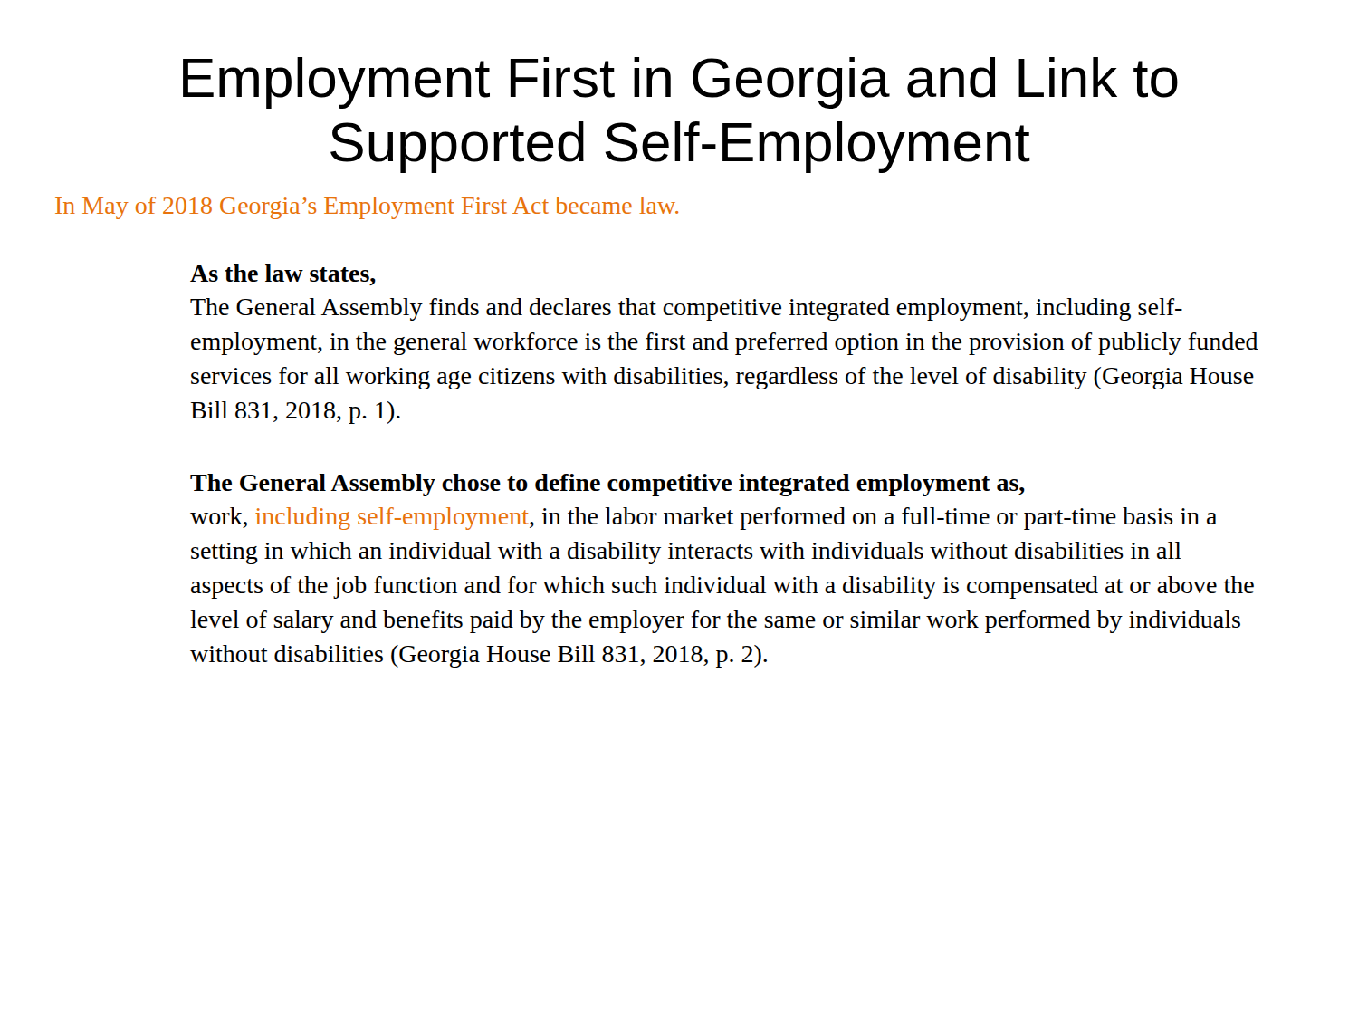Employment First in Georgia and Link to Supported Self-Employment
In May of 2018 Georgia’s Employment First Act became law.
As the law states,
The General Assembly finds and declares that competitive integrated employment, including self-employment, in the general workforce is the first and preferred option in the provision of publicly funded services for all working age citizens with disabilities, regardless of the level of disability (Georgia House Bill 831, 2018, p. 1).
The General Assembly chose to define competitive integrated employment as,
work, including self-employment, in the labor market performed on a full-time or part-time basis in a setting in which an individual with a disability interacts with individuals without disabilities in all aspects of the job function and for which such individual with a disability is compensated at or above the level of salary and benefits paid by the employer for the same or similar work performed by individuals without disabilities (Georgia House Bill 831, 2018, p. 2).